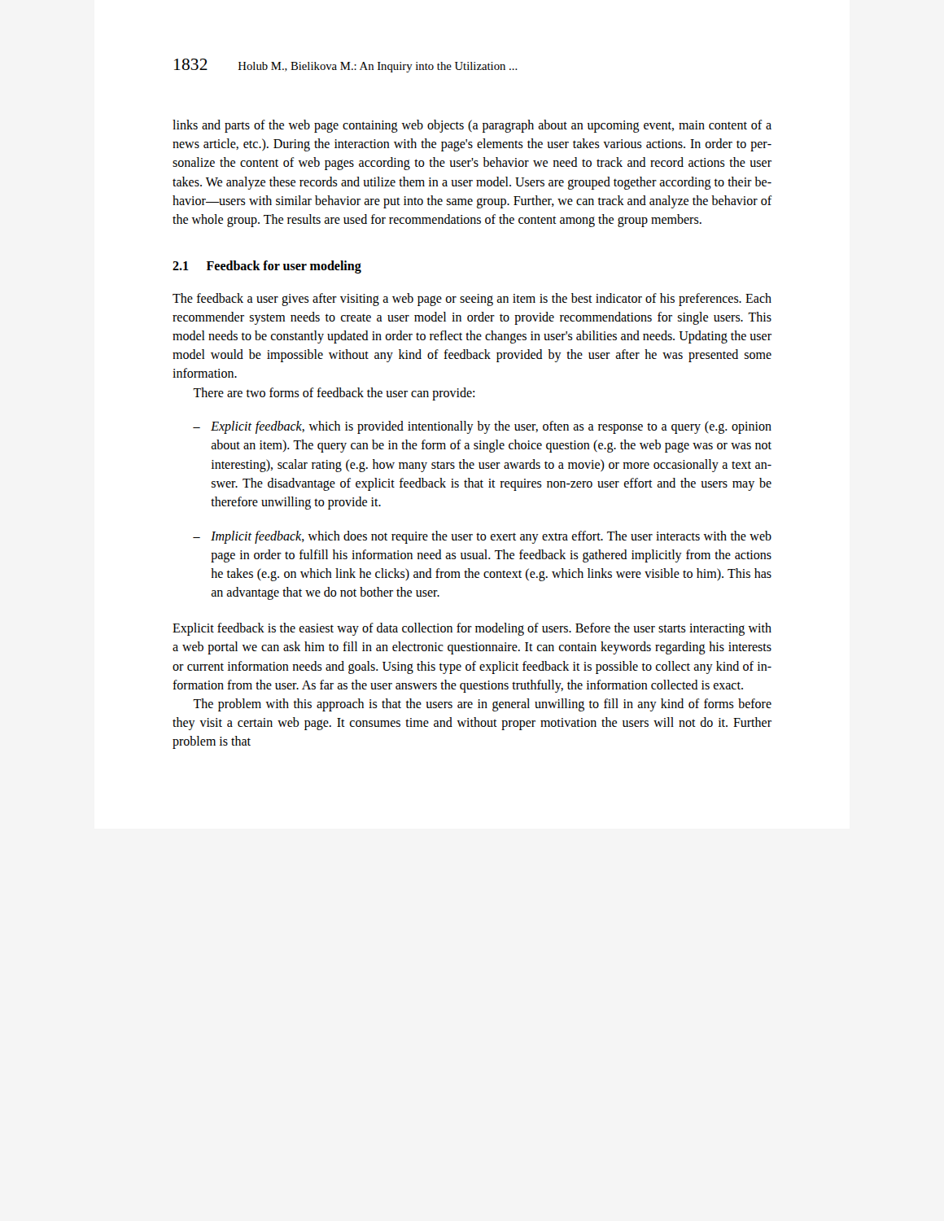1832 Holub M., Bielikova M.: An Inquiry into the Utilization ...
links and parts of the web page containing web objects (a paragraph about an upcoming event, main content of a news article, etc.). During the interaction with the page's elements the user takes various actions. In order to personalize the content of web pages according to the user's behavior we need to track and record actions the user takes. We analyze these records and utilize them in a user model. Users are grouped together according to their behavior—users with similar behavior are put into the same group. Further, we can track and analyze the behavior of the whole group. The results are used for recommendations of the content among the group members.
2.1 Feedback for user modeling
The feedback a user gives after visiting a web page or seeing an item is the best indicator of his preferences. Each recommender system needs to create a user model in order to provide recommendations for single users. This model needs to be constantly updated in order to reflect the changes in user's abilities and needs. Updating the user model would be impossible without any kind of feedback provided by the user after he was presented some information.
There are two forms of feedback the user can provide:
Explicit feedback, which is provided intentionally by the user, often as a response to a query (e.g. opinion about an item). The query can be in the form of a single choice question (e.g. the web page was or was not interesting), scalar rating (e.g. how many stars the user awards to a movie) or more occasionally a text answer. The disadvantage of explicit feedback is that it requires non-zero user effort and the users may be therefore unwilling to provide it.
Implicit feedback, which does not require the user to exert any extra effort. The user interacts with the web page in order to fulfill his information need as usual. The feedback is gathered implicitly from the actions he takes (e.g. on which link he clicks) and from the context (e.g. which links were visible to him). This has an advantage that we do not bother the user.
Explicit feedback is the easiest way of data collection for modeling of users. Before the user starts interacting with a web portal we can ask him to fill in an electronic questionnaire. It can contain keywords regarding his interests or current information needs and goals. Using this type of explicit feedback it is possible to collect any kind of information from the user. As far as the user answers the questions truthfully, the information collected is exact.
The problem with this approach is that the users are in general unwilling to fill in any kind of forms before they visit a certain web page. It consumes time and without proper motivation the users will not do it. Further problem is that